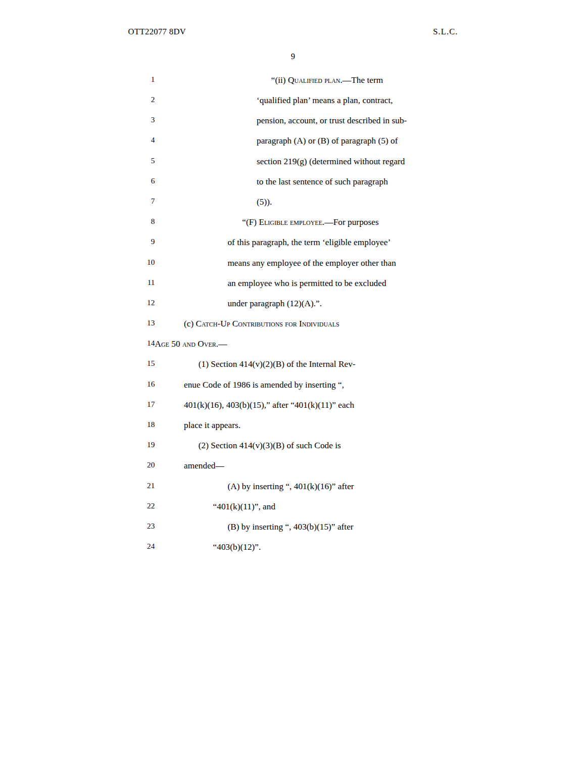OTT22077 8DV S.L.C.
9
| 1 | “(ii) Qualified plan .—The term |
| 2 | ‘qualified plan’ means a plan, contract, |
| 3 | pension, account, or trust described in sub- |
| 4 | paragraph (A) or (B) of paragraph (5) of |
| 5 | section 219(g) (determined without regard |
| 6 | to the last sentence of such paragraph |
| 7 | (5)). |
| 8 | “(F) Eligible employee .—For purposes |
| 9 | of this paragraph, the term ‘eligible employee’ |
| 10 | means any employee of the employer other than |
| 11 | an employee who is permitted to be excluded |
| 12 | under paragraph (12)(A).”. |
| 13 | (c) Catch-Up Contributions for Individuals |
| 14 | Age 50 and Over .— |
| 15 | (1) Section 414(v)(2)(B) of the Internal Rev- |
| 16 | enue Code of 1986 is amended by inserting “, |
| 17 | 401(k)(16), 403(b)(15),” after “401(k)(11)” each |
| 18 | place it appears. |
| 19 | (2) Section 414(v)(3)(B) of such Code is |
| 20 | amended— |
| 21 | (A) by inserting “, 401(k)(16)” after |
| 22 | “401(k)(11)”, and |
| 23 | (B) by inserting “, 403(b)(15)” after |
| 24 | “403(b)(12)”. |